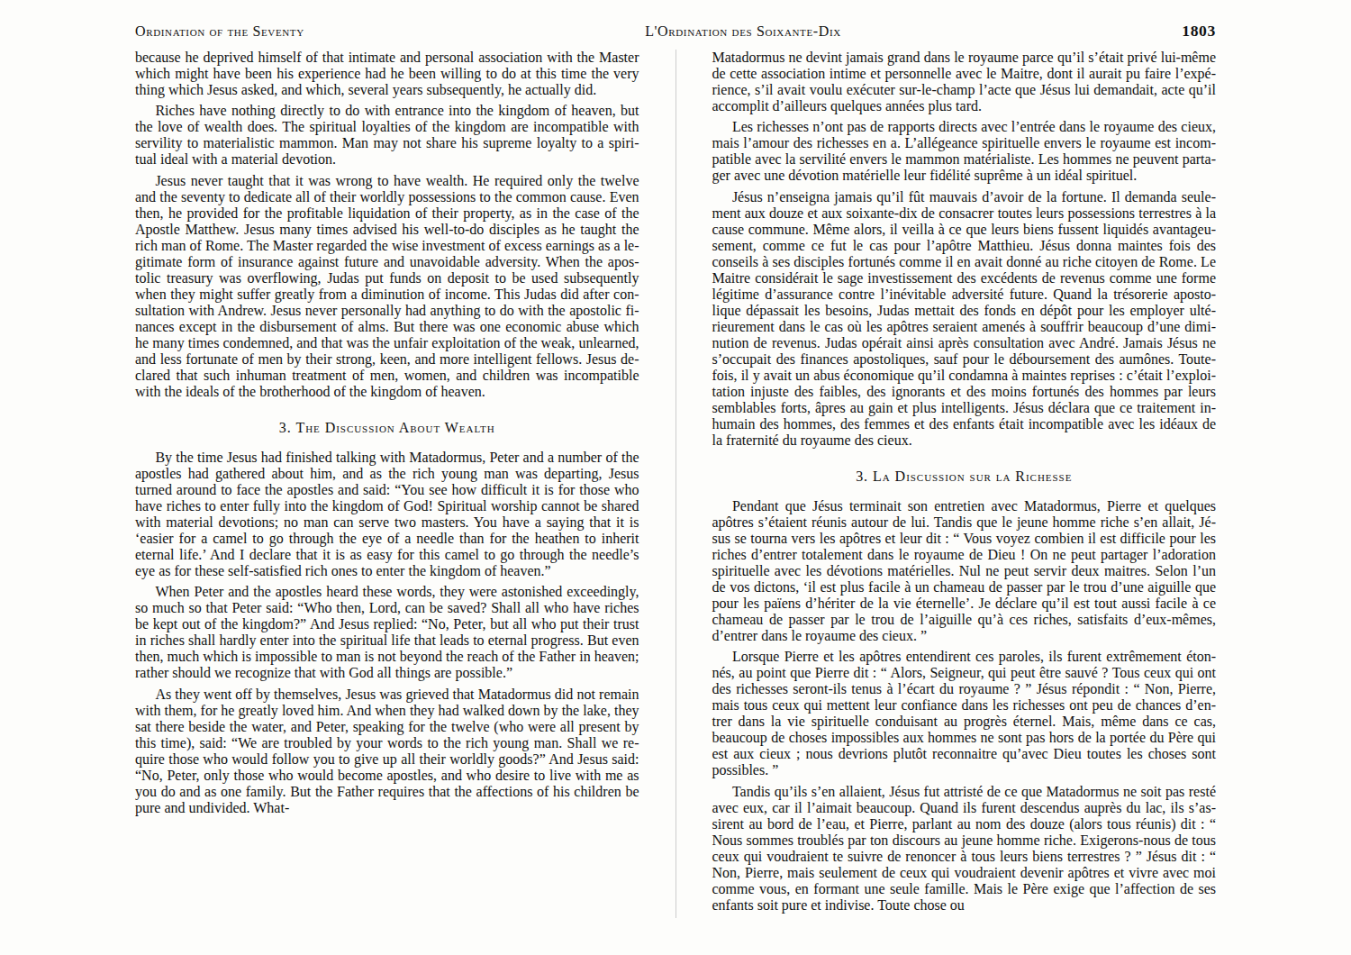Ordination of the Seventy L'Ordination des Soixante-Dix 1803
because he deprived himself of that intimate and personal association with the Master which might have been his experience had he been willing to do at this time the very thing which Jesus asked, and which, several years subsequently, he actually did.
Riches have nothing directly to do with entrance into the kingdom of heaven, but the love of wealth does. The spiritual loyalties of the kingdom are incompatible with servility to materialistic mammon. Man may not share his supreme loyalty to a spiritual ideal with a material devotion.
Jesus never taught that it was wrong to have wealth. He required only the twelve and the seventy to dedicate all of their worldly possessions to the common cause. Even then, he provided for the profitable liquidation of their property, as in the case of the Apostle Matthew. Jesus many times advised his well-to-do disciples as he taught the rich man of Rome. The Master regarded the wise investment of excess earnings as a legitimate form of insurance against future and unavoidable adversity. When the apostolic treasury was overflowing, Judas put funds on deposit to be used subsequently when they might suffer greatly from a diminution of income. This Judas did after consultation with Andrew. Jesus never personally had anything to do with the apostolic finances except in the disbursement of alms. But there was one economic abuse which he many times condemned, and that was the unfair exploitation of the weak, unlearned, and less fortunate of men by their strong, keen, and more intelligent fellows. Jesus declared that such inhuman treatment of men, women, and children was incompatible with the ideals of the brotherhood of the kingdom of heaven.
3. The Discussion About Wealth
By the time Jesus had finished talking with Matadormus, Peter and a number of the apostles had gathered about him, and as the rich young man was departing, Jesus turned around to face the apostles and said: “You see how difficult it is for those who have riches to enter fully into the kingdom of God! Spiritual worship cannot be shared with material devotions; no man can serve two masters. You have a saying that it is ‘easier for a camel to go through the eye of a needle than for the heathen to inherit eternal life.’ And I declare that it is as easy for this camel to go through the needle’s eye as for these self-satisfied rich ones to enter the kingdom of heaven.”
When Peter and the apostles heard these words, they were astonished exceedingly, so much so that Peter said: “Who then, Lord, can be saved? Shall all who have riches be kept out of the kingdom?” And Jesus replied: “No, Peter, but all who put their trust in riches shall hardly enter into the spiritual life that leads to eternal progress. But even then, much which is impossible to man is not beyond the reach of the Father in heaven; rather should we recognize that with God all things are possible.”
As they went off by themselves, Jesus was grieved that Matadormus did not remain with them, for he greatly loved him. And when they had walked down by the lake, they sat there beside the water, and Peter, speaking for the twelve (who were all present by this time), said: “We are troubled by your words to the rich young man. Shall we require those who would follow you to give up all their worldly goods?” And Jesus said: “No, Peter, only those who would become apostles, and who desire to live with me as you do and as one family. But the Father requires that the affections of his children be pure and undivided. What-
Matadormus ne devint jamais grand dans le royaume parce qu’il s’était privé lui-même de cette association intime et personnelle avec le Maitre, dont il aurait pu faire l’expérience, s’il avait voulu exécuter sur-le-champ l’acte que Jésus lui demandait, acte qu’il accomplit d’ailleurs quelques années plus tard.
Les richesses n’ont pas de rapports directs avec l’entrée dans le royaume des cieux, mais l’amour des richesses en a. L’allégeance spirituelle envers le royaume est incompatible avec la servilité envers le mammon matérialiste. Les hommes ne peuvent partager avec une dévotion matérielle leur fidélité suprême à un idéal spirituel.
Jésus n’enseigna jamais qu’il fût mauvais d’avoir de la fortune. Il demanda seulement aux douze et aux soixante-dix de consacrer toutes leurs possessions terrestres à la cause commune. Même alors, il veilla à ce que leurs biens fussent liquidés avantageusement, comme ce fut le cas pour l’apôtre Matthieu. Jésus donna maintes fois des conseils à ses disciples fortunés comme il en avait donné au riche citoyen de Rome. Le Maitre considérait le sage investissement des excédents de revenus comme une forme légitime d’assurance contre l’inévitable adversité future. Quand la trésorerie apostolique dépassait les besoins, Judas mettait des fonds en dépôt pour les employer ultérieurement dans le cas où les apôtres seraient amenés à souffrir beaucoup d’une diminution de revenus. Judas opérait ainsi après consultation avec André. Jamais Jésus ne s’occupait des finances apostoliques, sauf pour le déboursement des aumônes. Toutefois, il y avait un abus économique qu’il condamna à maintes reprises : c’était l’exploitation injuste des faibles, des ignorants et des moins fortunés des hommes par leurs semblables forts, âpres au gain et plus intelligents. Jésus déclara que ce traitement inhumain des hommes, des femmes et des enfants était incompatible avec les idéaux de la fraternité du royaume des cieux.
3. La Discussion sur la Richesse
Pendant que Jésus terminait son entretien avec Matadormus, Pierre et quelques apôtres s’étaient réunis autour de lui. Tandis que le jeune homme riche s’en allait, Jésus se tourna vers les apôtres et leur dit : “ Vous voyez combien il est difficile pour les riches d’entrer totalement dans le royaume de Dieu ! On ne peut partager l’adoration spirituelle avec les dévotions matérielles. Nul ne peut servir deux maitres. Selon l’un de vos dictons, ‘il est plus facile à un chameau de passer par le trou d’une aiguille que pour les païens d’hériter de la vie éternelle’. Je déclare qu’il est tout aussi facile à ce chameau de passer par le trou de l’aiguille qu’à ces riches, satisfaits d’eux-mêmes, d’entrer dans le royaume des cieux. ”
Lorsque Pierre et les apôtres entendirent ces paroles, ils furent extrêmement étonnés, au point que Pierre dit : “ Alors, Seigneur, qui peut être sauvé ? Tous ceux qui ont des richesses seront-ils tenus à l’écart du royaume ? ” Jésus répondit : “ Non, Pierre, mais tous ceux qui mettent leur confiance dans les richesses ont peu de chances d’entrer dans la vie spirituelle conduisant au progrès éternel. Mais, même dans ce cas, beaucoup de choses impossibles aux hommes ne sont pas hors de la portée du Père qui est aux cieux ; nous devrions plutôt reconnaitre qu’avec Dieu toutes les choses sont possibles. ”
Tandis qu’ils s’en allaient, Jésus fut attristé de ce que Matadormus ne soit pas resté avec eux, car il l’aimait beaucoup. Quand ils furent descendus auprès du lac, ils s’assirent au bord de l’eau, et Pierre, parlant au nom des douze (alors tous réunis) dit : “ Nous sommes troublés par ton discours au jeune homme riche. Exigerons-nous de tous ceux qui voudraient te suivre de renoncer à tous leurs biens terrestres ? ” Jésus dit : “ Non, Pierre, mais seulement de ceux qui voudraient devenir apôtres et vivre avec moi comme vous, en formant une seule famille. Mais le Père exige que l’affection de ses enfants soit pure et indivise. Toute chose ou